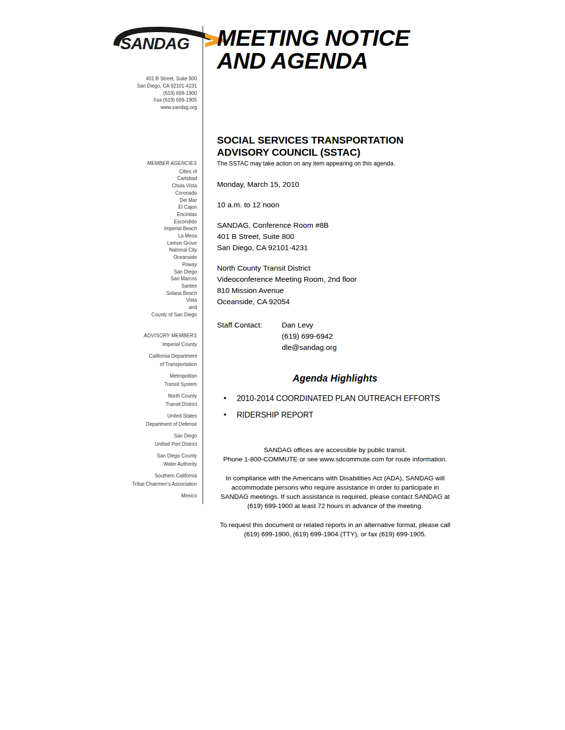SANDAG
401 B Street, Suite 800
San Diego, CA 92101-4231
(619) 699-1900
Fax (619) 699-1905
www.sandag.org
MEMBER AGENCIES
Cities of
Carlsbad
Chula Vista
Coronado
Del Mar
El Cajon
Encinitas
Escondido
Imperial Beach
La Mesa
Lemon Grove
National City
Oceanside
Poway
San Diego
San Marcos
Santee
Solana Beach
Vista
and
County of San Diego
ADVISORY MEMBERS
Imperial County
California Department
of Transportation
Metropolitan
Transit System
North County
Transit District
United States
Department of Defense
San Diego
Unified Port District
San Diego County
Water Authority
Southern California
Tribal Chairmen’s Association
Mexico
Meeting Notice
and Agenda
Social Services Transportation
Advisory Council (SSTAC)
The SSTAC may take action on any item appearing on this agenda.
Monday, March 15, 2010
10 a.m. to 12 noon
SANDAG, Conference Room #8B
401 B Street, Suite 800
San Diego, CA 92101-4231
North County Transit District
Videoconference Meeting Room, 2nd floor
810 Mission Avenue
Oceanside, CA 92054
| Staff Contact: | Dan Levy (619) 699-6942 dle@sandag.org |
Agenda Highlights
2010-2014 COORDINATED PLAN OUTREACH EFFORTS
RIDERSHIP REPORT
SANDAG offices are accessible by public transit.
Phone 1-800-COMMUTE or see www.sdcommute.com for route information.
In compliance with the Americans with Disabilities Act (ADA), SANDAG will accommodate persons who require assistance in order to participate in SANDAG meetings. If such assistance is required, please contact SANDAG at (619) 699-1900 at least 72 hours in advance of the meeting.
To request this document or related reports in an alternative format, please call (619) 699-1900, (619) 699-1904 (TTY), or fax (619) 699-1905.